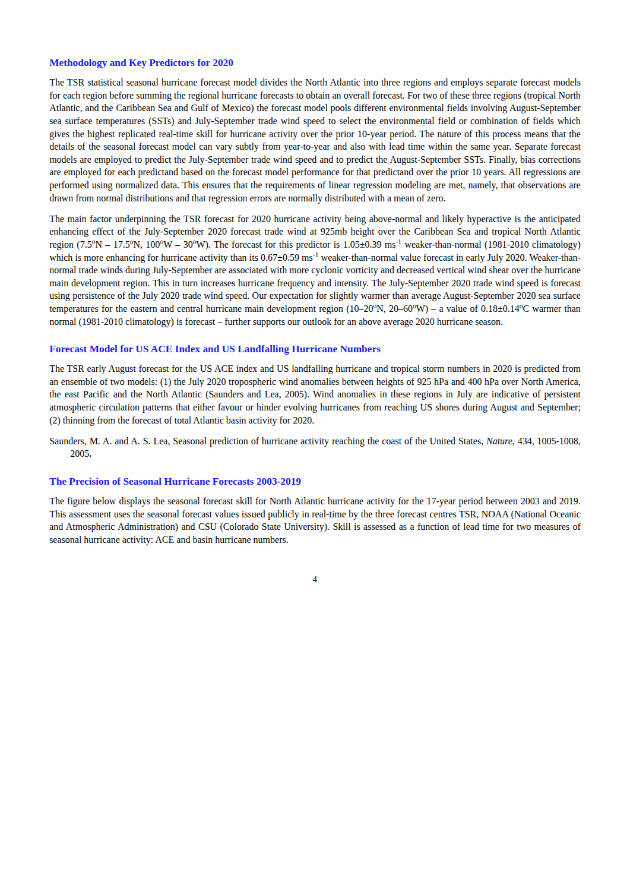Methodology and Key Predictors for 2020
The TSR statistical seasonal hurricane forecast model divides the North Atlantic into three regions and employs separate forecast models for each region before summing the regional hurricane forecasts to obtain an overall forecast. For two of these three regions (tropical North Atlantic, and the Caribbean Sea and Gulf of Mexico) the forecast model pools different environmental fields involving August-September sea surface temperatures (SSTs) and July-September trade wind speed to select the environmental field or combination of fields which gives the highest replicated real-time skill for hurricane activity over the prior 10-year period. The nature of this process means that the details of the seasonal forecast model can vary subtly from year-to-year and also with lead time within the same year. Separate forecast models are employed to predict the July-September trade wind speed and to predict the August-September SSTs. Finally, bias corrections are employed for each predictand based on the forecast model performance for that predictand over the prior 10 years. All regressions are performed using normalized data. This ensures that the requirements of linear regression modeling are met, namely, that observations are drawn from normal distributions and that regression errors are normally distributed with a mean of zero.
The main factor underpinning the TSR forecast for 2020 hurricane activity being above-normal and likely hyperactive is the anticipated enhancing effect of the July-September 2020 forecast trade wind at 925mb height over the Caribbean Sea and tropical North Atlantic region (7.5oN – 17.5oN, 100oW – 30oW). The forecast for this predictor is 1.05±0.39 ms-1 weaker-than-normal (1981-2010 climatology) which is more enhancing for hurricane activity than its 0.67±0.59 ms-1 weaker-than-normal value forecast in early July 2020. Weaker-than-normal trade winds during July-September are associated with more cyclonic vorticity and decreased vertical wind shear over the hurricane main development region. This in turn increases hurricane frequency and intensity. The July-September 2020 trade wind speed is forecast using persistence of the July 2020 trade wind speed. Our expectation for slightly warmer than average August-September 2020 sea surface temperatures for the eastern and central hurricane main development region (10–20oN, 20–60oW) – a value of 0.18±0.14oC warmer than normal (1981-2010 climatology) is forecast – further supports our outlook for an above average 2020 hurricane season.
Forecast Model for US ACE Index and US Landfalling Hurricane Numbers
The TSR early August forecast for the US ACE index and US landfalling hurricane and tropical storm numbers in 2020 is predicted from an ensemble of two models: (1) the July 2020 tropospheric wind anomalies between heights of 925 hPa and 400 hPa over North America, the east Pacific and the North Atlantic (Saunders and Lea, 2005). Wind anomalies in these regions in July are indicative of persistent atmospheric circulation patterns that either favour or hinder evolving hurricanes from reaching US shores during August and September; (2) thinning from the forecast of total Atlantic basin activity for 2020.
Saunders, M. A. and A. S. Lea, Seasonal prediction of hurricane activity reaching the coast of the United States, Nature, 434, 1005-1008, 2005.
The Precision of Seasonal Hurricane Forecasts 2003-2019
The figure below displays the seasonal forecast skill for North Atlantic hurricane activity for the 17-year period between 2003 and 2019. This assessment uses the seasonal forecast values issued publicly in real-time by the three forecast centres TSR, NOAA (National Oceanic and Atmospheric Administration) and CSU (Colorado State University). Skill is assessed as a function of lead time for two measures of seasonal hurricane activity: ACE and basin hurricane numbers.
4